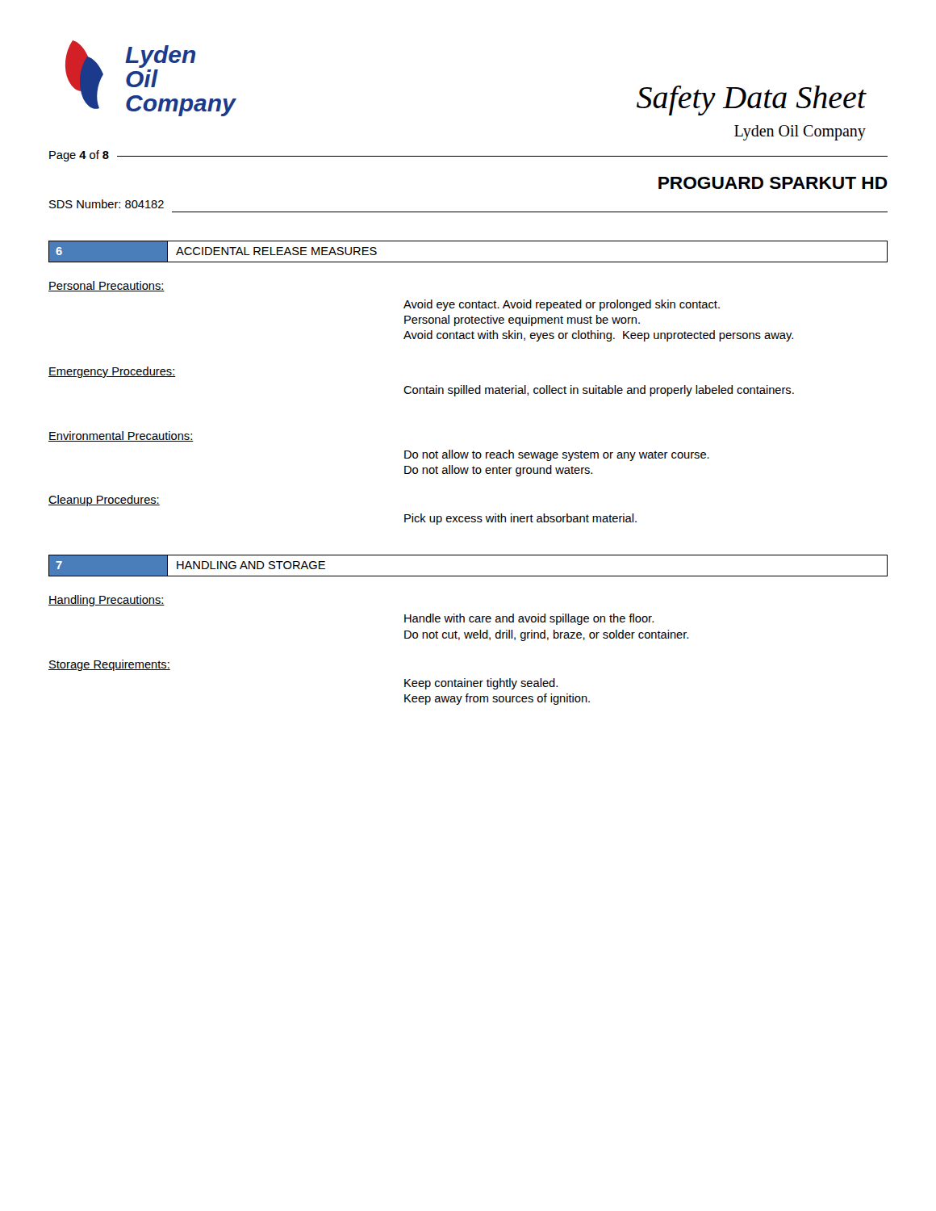Lyden Oil Company
Safety Data Sheet
Lyden Oil Company
Page 4 of 8
PROGUARD SPARKUT HD
SDS Number: 804182
6
ACCIDENTAL RELEASE MEASURES
Personal Precautions:
Avoid eye contact. Avoid repeated or prolonged skin contact.
Personal protective equipment must be worn.
Avoid contact with skin, eyes or clothing. Keep unprotected persons away.
Emergency Procedures:
Contain spilled material, collect in suitable and properly labeled containers.
Environmental Precautions:
Do not allow to reach sewage system or any water course.
Do not allow to enter ground waters.
Cleanup Procedures:
Pick up excess with inert absorbant material.
7
HANDLING AND STORAGE
Handling Precautions:
Handle with care and avoid spillage on the floor.
Do not cut, weld, drill, grind, braze, or solder container.
Storage Requirements:
Keep container tightly sealed.
Keep away from sources of ignition.